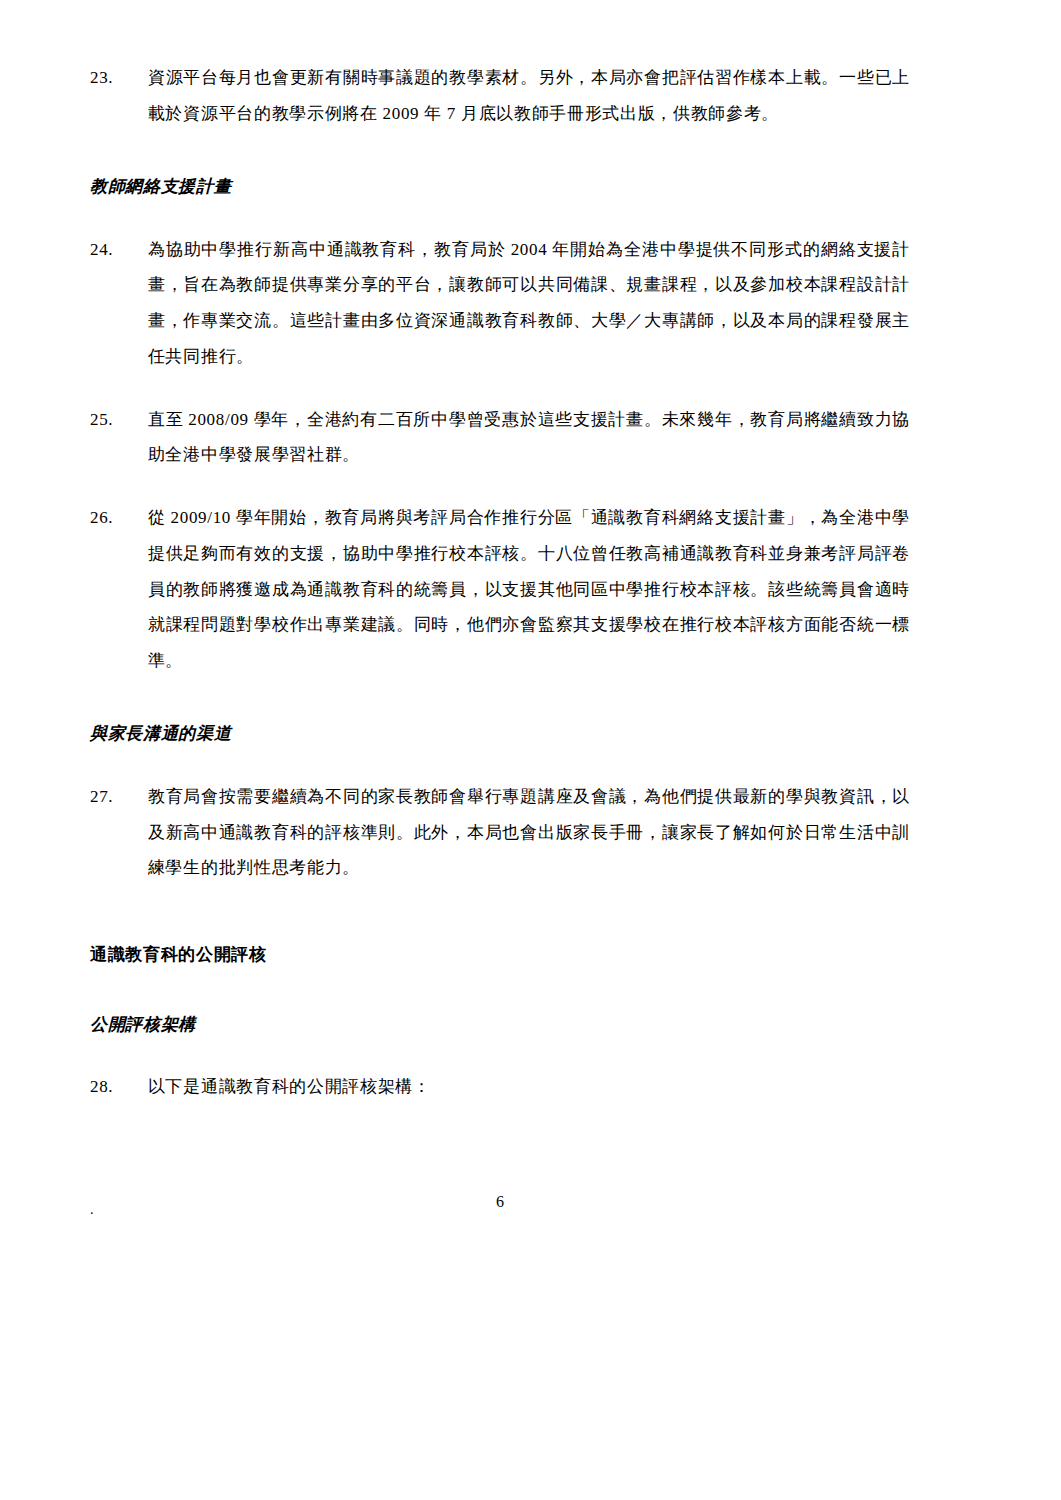23. 資源平台每月也會更新有關時事議題的教學素材。另外，本局亦會把評估習作樣本上載。一些已上載於資源平台的教學示例將在 2009 年 7 月底以教師手冊形式出版，供教師參考。
教師網絡支援計畫
24. 為協助中學推行新高中通識教育科，教育局於 2004 年開始為全港中學提供不同形式的網絡支援計畫，旨在為教師提供專業分享的平台，讓教師可以共同備課、規畫課程，以及參加校本課程設計計畫，作專業交流。這些計畫由多位資深通識教育科教師、大學／大專講師，以及本局的課程發展主任共同推行。
25. 直至 2008/09 學年，全港約有二百所中學曾受惠於這些支援計畫。未來幾年，教育局將繼續致力協助全港中學發展學習社群。
26. 從 2009/10 學年開始，教育局將與考評局合作推行分區「通識教育科網絡支援計畫」，為全港中學提供足夠而有效的支援，協助中學推行校本評核。十八位曾任教高補通識教育科並身兼考評局評卷員的教師將獲邀成為通識教育科的統籌員，以支援其他同區中學推行校本評核。該些統籌員會適時就課程問題對學校作出專業建議。同時，他們亦會監察其支援學校在推行校本評核方面能否統一標準。
與家長溝通的渠道
27. 教育局會按需要繼續為不同的家長教師會舉行專題講座及會議，為他們提供最新的學與教資訊，以及新高中通識教育科的評核準則。此外，本局也會出版家長手冊，讓家長了解如何於日常生活中訓練學生的批判性思考能力。
通識教育科的公開評核
公開評核架構
28. 以下是通識教育科的公開評核架構：
. 6